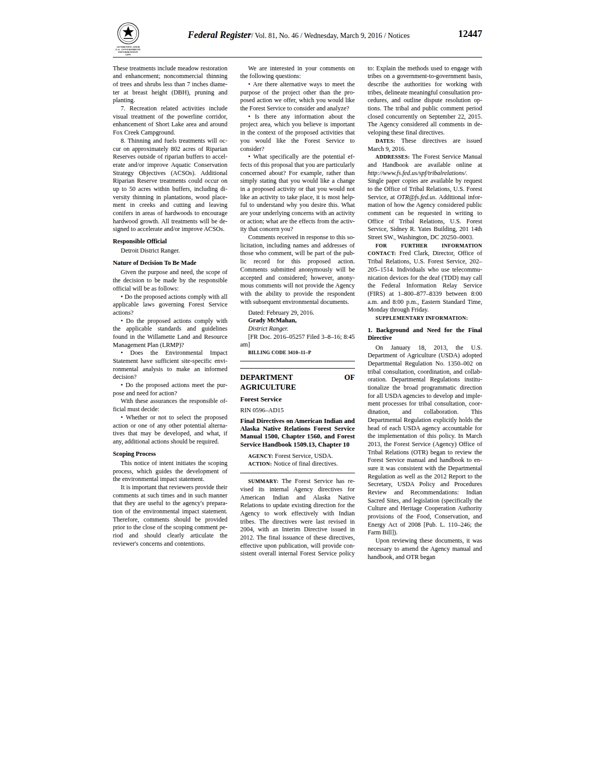AUTHENTICATED
U.S. GOVERNMENT
INFORMATION
GPO
Federal Register/ Vol. 81, No. 46 / Wednesday, March 9, 2016 / Notices
12447
These treatments include meadow restoration and enhancement; noncommercial thinning of trees and shrubs less than 7 inches diameter at breast height (DBH), pruning and planting.
7. Recreation related activities include visual treatment of the powerline corridor, enhancement of Short Lake area and around Fox Creek Campground.
8. Thinning and fuels treatments will occur on approximately 802 acres of Riparian Reserves outside of riparian buffers to accelerate and/or improve Aquatic Conservation Strategy Objectives (ACSOs). Additional Riparian Reserve treatments could occur on up to 50 acres within buffers, including diversity thinning in plantations, wood placement in creeks and cutting and leaving conifers in areas of hardwoods to encourage hardwood growth. All treatments will be designed to accelerate and/or improve ACSOs.
Responsible Official
Detroit District Ranger.
Nature of Decision To Be Made
Given the purpose and need, the scope of the decision to be made by the responsible official will be as follows:
Do the proposed actions comply with all applicable laws governing Forest Service actions?
Do the proposed actions comply with the applicable standards and guidelines found in the Willamette Land and Resource Management Plan (LRMP)?
Does the Environmental Impact Statement have sufficient site-specific environmental analysis to make an informed decision?
Do the proposed actions meet the purpose and need for action?
With these assurances the responsible official must decide:
Whether or not to select the proposed action or one of any other potential alternatives that may be developed, and what, if any, additional actions should be required.
Scoping Process
This notice of intent initiates the scoping process, which guides the development of the environmental impact statement.
It is important that reviewers provide their comments at such times and in such manner that they are useful to the agency's preparation of the environmental impact statement. Therefore, comments should be provided prior to the close of the scoping comment period and should clearly articulate the reviewer's concerns and contentions.
We are interested in your comments on the following questions:
Are there alternative ways to meet the purpose of the project other than the proposed action we offer, which you would like the Forest Service to consider and analyze?
Is there any information about the project area, which you believe is important in the context of the proposed activities that you would like the Forest Service to consider?
What specifically are the potential effects of this proposal that you are particularly concerned about? For example, rather than simply stating that you would like a change in a proposed activity or that you would not like an activity to take place, it is most helpful to understand why you desire this. What are your underlying concerns with an activity or action; what are the effects from the activity that concern you?
Comments received in response to this solicitation, including names and addresses of those who comment, will be part of the public record for this proposed action. Comments submitted anonymously will be accepted and considered; however, anonymous comments will not provide the Agency with the ability to provide the respondent with subsequent environmental documents.
Dated: February 29, 2016.
Grady McMahan,
District Ranger.
[FR Doc. 2016–05257 Filed 3–8–16; 8:45 am]
BILLING CODE 3410–11–P
DEPARTMENT OF AGRICULTURE
Forest Service
RIN 0596–AD15
Final Directives on American Indian and Alaska Native Relations Forest Service Manual 1500, Chapter 1560, and Forest Service Handbook 1509.13, Chapter 10
AGENCY: Forest Service, USDA.
ACTION: Notice of final directives.
SUMMARY: The Forest Service has revised its internal Agency directives for American Indian and Alaska Native Relations to update existing direction for the Agency to work effectively with Indian tribes. The directives were last revised in 2004, with an Interim Directive issued in 2012. The final issuance of these directives, effective upon publication, will provide consistent overall internal Forest Service policy to: Explain the methods used to engage with tribes on a government-to-government basis, describe the authorities for working with tribes, delineate meaningful consultation procedures, and outline dispute resolution options. The tribal and public comment period closed concurrently on September 22, 2015. The Agency considered all comments in developing these final directives.
DATES: These directives are issued March 9, 2016.
ADDRESSES: The Forest Service Manual and Handbook are available online at http://www.fs.fed.us/spf/tribalrelations/. Single paper copies are available by request to the Office of Tribal Relations, U.S. Forest Service, at OTR@fs.fed.us. Additional information of how the Agency considered public comment can be requested in writing to Office of Tribal Relations, U.S. Forest Service, Sidney R. Yates Building, 201 14th Street SW., Washington, DC 20250–0003.
FOR FURTHER INFORMATION CONTACT: Fred Clark, Director, Office of Tribal Relations, U.S. Forest Service, 202–205–1514. Individuals who use telecommunication devices for the deaf (TDD) may call the Federal Information Relay Service (FIRS) at 1–800–877–8339 between 8:00 a.m. and 8:00 p.m., Eastern Standard Time, Monday through Friday.
SUPPLEMENTARY INFORMATION:
1. Background and Need for the Final Directive
On January 18, 2013, the U.S. Department of Agriculture (USDA) adopted Departmental Regulation No. 1350–002 on tribal consultation, coordination, and collaboration. Departmental Regulations institutionalize the broad programmatic direction for all USDA agencies to develop and implement processes for tribal consultation, coordination, and collaboration. This Departmental Regulation explicitly holds the head of each USDA agency accountable for the implementation of this policy. In March 2013, the Forest Service (Agency) Office of Tribal Relations (OTR) began to review the Forest Service manual and handbook to ensure it was consistent with the Departmental Regulation as well as the 2012 Report to the Secretary, USDA Policy and Procedures Review and Recommendations: Indian Sacred Sites, and legislation (specifically the Culture and Heritage Cooperation Authority provisions of the Food, Conservation, and Energy Act of 2008 [Pub. L. 110–246; the Farm Bill]).
Upon reviewing these documents, it was necessary to amend the Agency manual and handbook, and OTR began